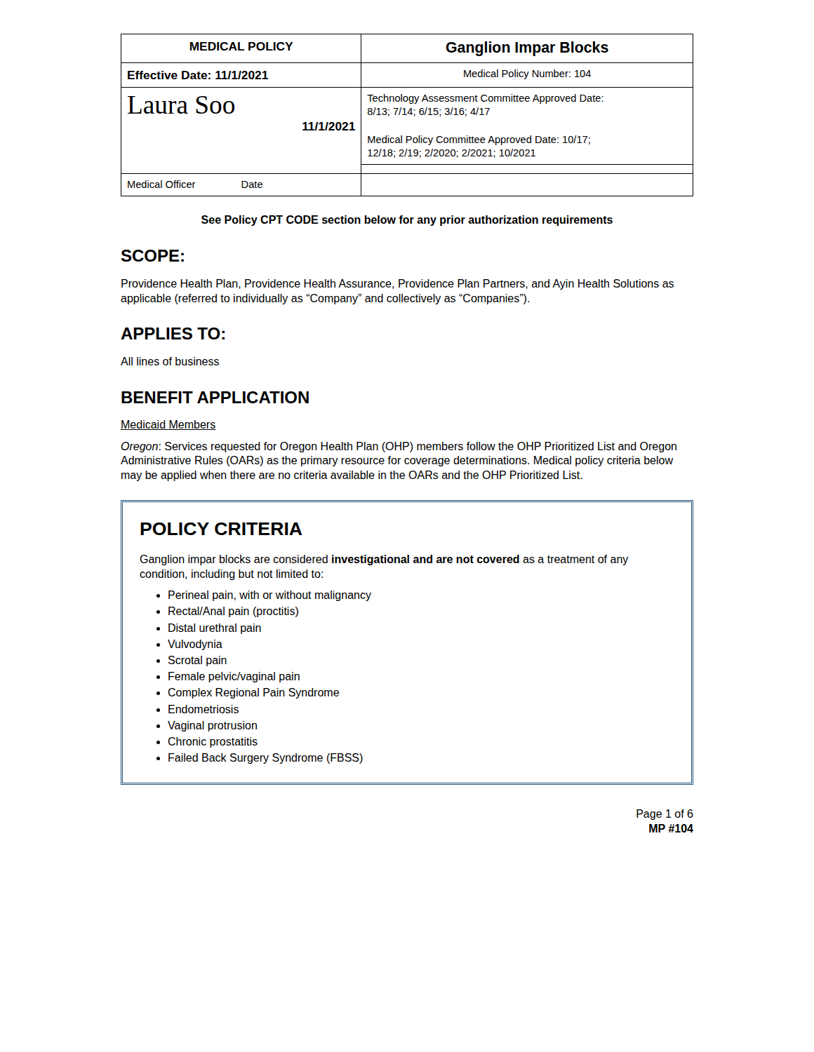| MEDICAL POLICY | Ganglion Impar Blocks |
| Effective Date: 11/1/2021 | Medical Policy Number: 104 |
| Laura Soo 11/1/2021 | Technology Assessment Committee Approved Date: 8/13; 7/14; 6/15; 3/16; 4/17 Medical Policy Committee Approved Date: 10/17; 12/18; 2/19; 2/2020; 2/2021; 10/2021 |
| Medical Officer Date | |
See Policy CPT CODE section below for any prior authorization requirements
SCOPE:
Providence Health Plan, Providence Health Assurance, Providence Plan Partners, and Ayin Health Solutions as applicable (referred to individually as “Company” and collectively as “Companies”).
APPLIES TO:
All lines of business
BENEFIT APPLICATION
Medicaid Members
Oregon: Services requested for Oregon Health Plan (OHP) members follow the OHP Prioritized List and Oregon Administrative Rules (OARs) as the primary resource for coverage determinations. Medical policy criteria below may be applied when there are no criteria available in the OARs and the OHP Prioritized List.
POLICY CRITERIA
Ganglion impar blocks are considered investigational and are not covered as a treatment of any condition, including but not limited to:
Perineal pain, with or without malignancy
Rectal/Anal pain (proctitis)
Distal urethral pain
Vulvodynia
Scrotal pain
Female pelvic/vaginal pain
Complex Regional Pain Syndrome
Endometriosis
Vaginal protrusion
Chronic prostatitis
Failed Back Surgery Syndrome (FBSS)
Page 1 of 6
MP #104